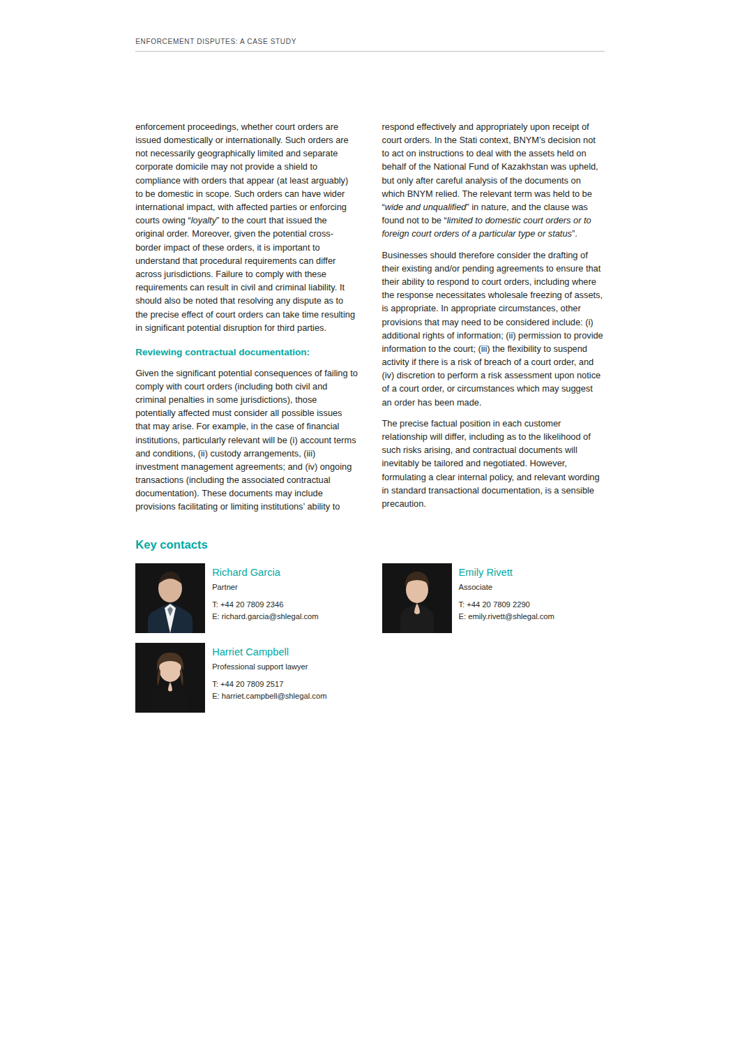Enforcement disputes: a case study
enforcement proceedings, whether court orders are issued domestically or internationally. Such orders are not necessarily geographically limited and separate corporate domicile may not provide a shield to compliance with orders that appear (at least arguably) to be domestic in scope. Such orders can have wider international impact, with affected parties or enforcing courts owing “loyalty” to the court that issued the original order. Moreover, given the potential cross-border impact of these orders, it is important to understand that procedural requirements can differ across jurisdictions. Failure to comply with these requirements can result in civil and criminal liability. It should also be noted that resolving any dispute as to the precise effect of court orders can take time resulting in significant potential disruption for third parties.
Reviewing contractual documentation:
Given the significant potential consequences of failing to comply with court orders (including both civil and criminal penalties in some jurisdictions), those potentially affected must consider all possible issues that may arise. For example, in the case of financial institutions, particularly relevant will be (i) account terms and conditions, (ii) custody arrangements, (iii) investment management agreements; and (iv) ongoing transactions (including the associated contractual documentation). These documents may include provisions facilitating or limiting institutions’ ability to respond effectively and appropriately upon receipt of court orders. In the Stati context, BNYM’s decision not to act on instructions to deal with the assets held on behalf of the National Fund of Kazakhstan was upheld, but only after careful analysis of the documents on which BNYM relied. The relevant term was held to be “wide and unqualified” in nature, and the clause was found not to be “limited to domestic court orders or to foreign court orders of a particular type or status”.
Businesses should therefore consider the drafting of their existing and/or pending agreements to ensure that their ability to respond to court orders, including where the response necessitates wholesale freezing of assets, is appropriate. In appropriate circumstances, other provisions that may need to be considered include: (i) additional rights of information; (ii) permission to provide information to the court; (iii) the flexibility to suspend activity if there is a risk of breach of a court order, and (iv) discretion to perform a risk assessment upon notice of a court order, or circumstances which may suggest an order has been made.
The precise factual position in each customer relationship will differ, including as to the likelihood of such risks arising, and contractual documents will inevitably be tailored and negotiated. However, formulating a clear internal policy, and relevant wording in standard transactional documentation, is a sensible precaution.
Key contacts
Richard Garcia
Partner
T: +44 20 7809 2346
E: richard.garcia@shlegal.com
Emily Rivett
Associate
T: +44 20 7809 2290
E: emily.rivett@shlegal.com
Harriet Campbell
Professional support lawyer
T: +44 20 7809 2517
E: harriet.campbell@shlegal.com